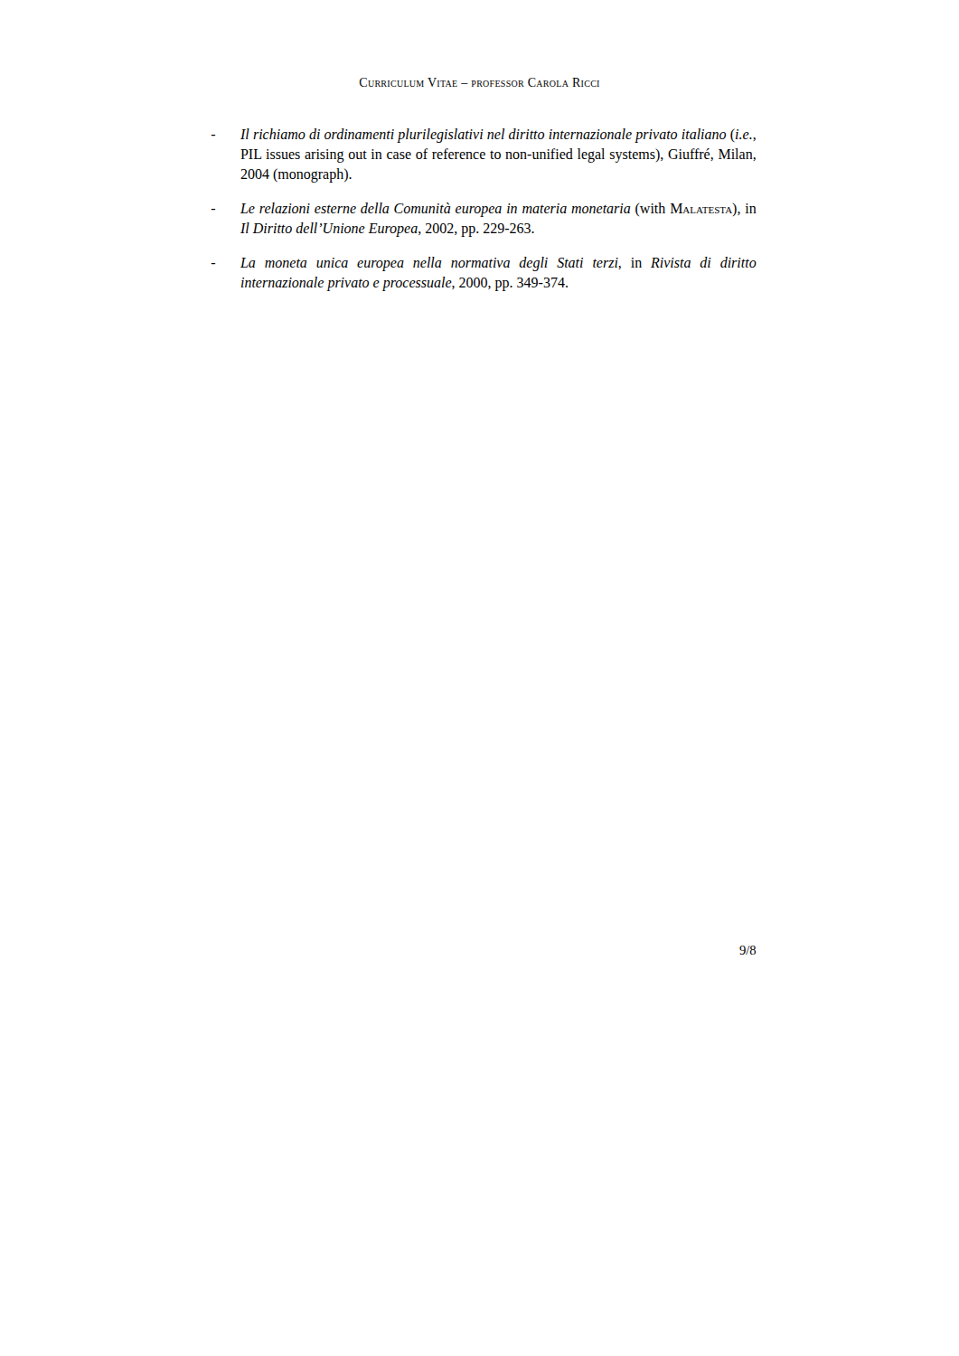Curriculum Vitae – professor Carola Ricci
Il richiamo di ordinamenti plurilegislativi nel diritto internazionale privato italiano (i.e., PIL issues arising out in case of reference to non-unified legal systems), Giuffré, Milan, 2004 (monograph).
Le relazioni esterne della Comunità europea in materia monetaria (with Malatesta), in Il Diritto dell’Unione Europea, 2002, pp. 229-263.
La moneta unica europea nella normativa degli Stati terzi, in Rivista di diritto internazionale privato e processuale, 2000, pp. 349-374.
9/8